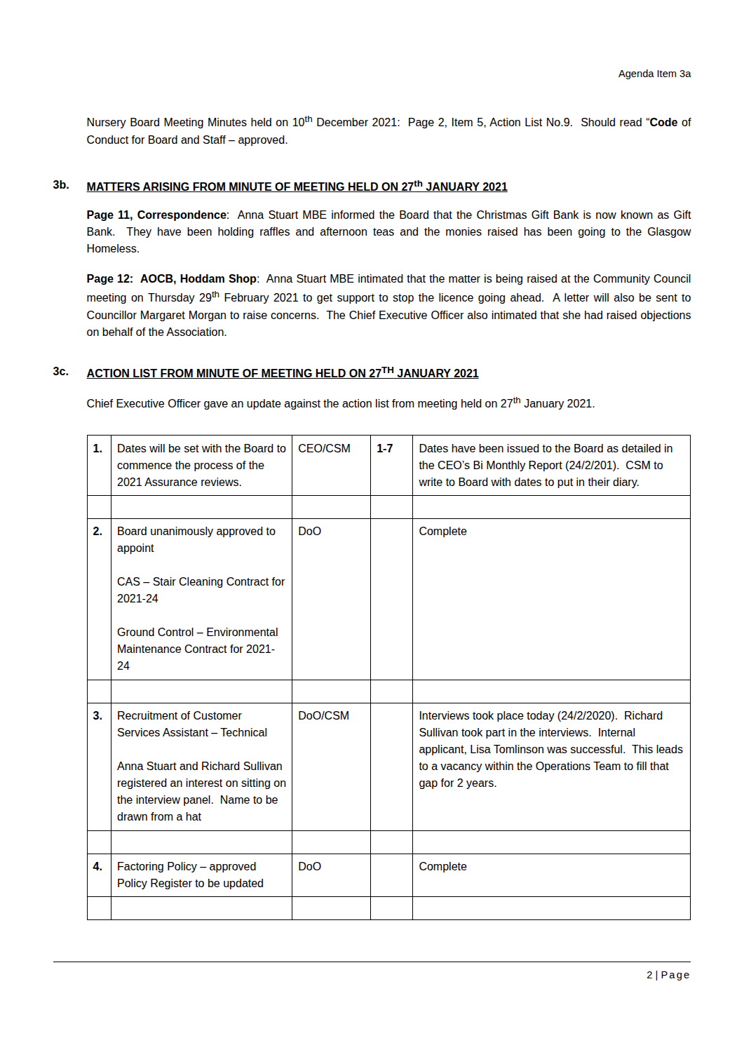Agenda Item 3a
Nursery Board Meeting Minutes held on 10th December 2021: Page 2, Item 5, Action List No.9. Should read “Code of Conduct for Board and Staff – approved.
3b. MATTERS ARISING FROM MINUTE OF MEETING HELD ON 27th JANUARY 2021
Page 11, Correspondence: Anna Stuart MBE informed the Board that the Christmas Gift Bank is now known as Gift Bank. They have been holding raffles and afternoon teas and the monies raised has been going to the Glasgow Homeless.
Page 12: AOCB, Hoddam Shop: Anna Stuart MBE intimated that the matter is being raised at the Community Council meeting on Thursday 29th February 2021 to get support to stop the licence going ahead. A letter will also be sent to Councillor Margaret Morgan to raise concerns. The Chief Executive Officer also intimated that she had raised objections on behalf of the Association.
3c. ACTION LIST FROM MINUTE OF MEETING HELD ON 27TH JANUARY 2021
Chief Executive Officer gave an update against the action list from meeting held on 27th January 2021.
| 1. | Dates will be set with the Board to commence the process of the 2021 Assurance reviews. | CEO/CSM | 1-7 | Dates have been issued to the Board as detailed in the CEO’s Bi Monthly Report (24/2/201). CSM to write to Board with dates to put in their diary. |
| 2. | Board unanimously approved to appoint CAS – Stair Cleaning Contract for 2021-24 Ground Control – Environmental Maintenance Contract for 2021-24 | DoO | | Complete |
| 3. | Recruitment of Customer Services Assistant – Technical Anna Stuart and Richard Sullivan registered an interest on sitting on the interview panel. Name to be drawn from a hat | DoO/CSM | | Interviews took place today (24/2/2020). Richard Sullivan took part in the interviews. Internal applicant, Lisa Tomlinson was successful. This leads to a vacancy within the Operations Team to fill that gap for 2 years. |
| 4. | Factoring Policy – approved Policy Register to be updated | DoO | | Complete |
2 | Page